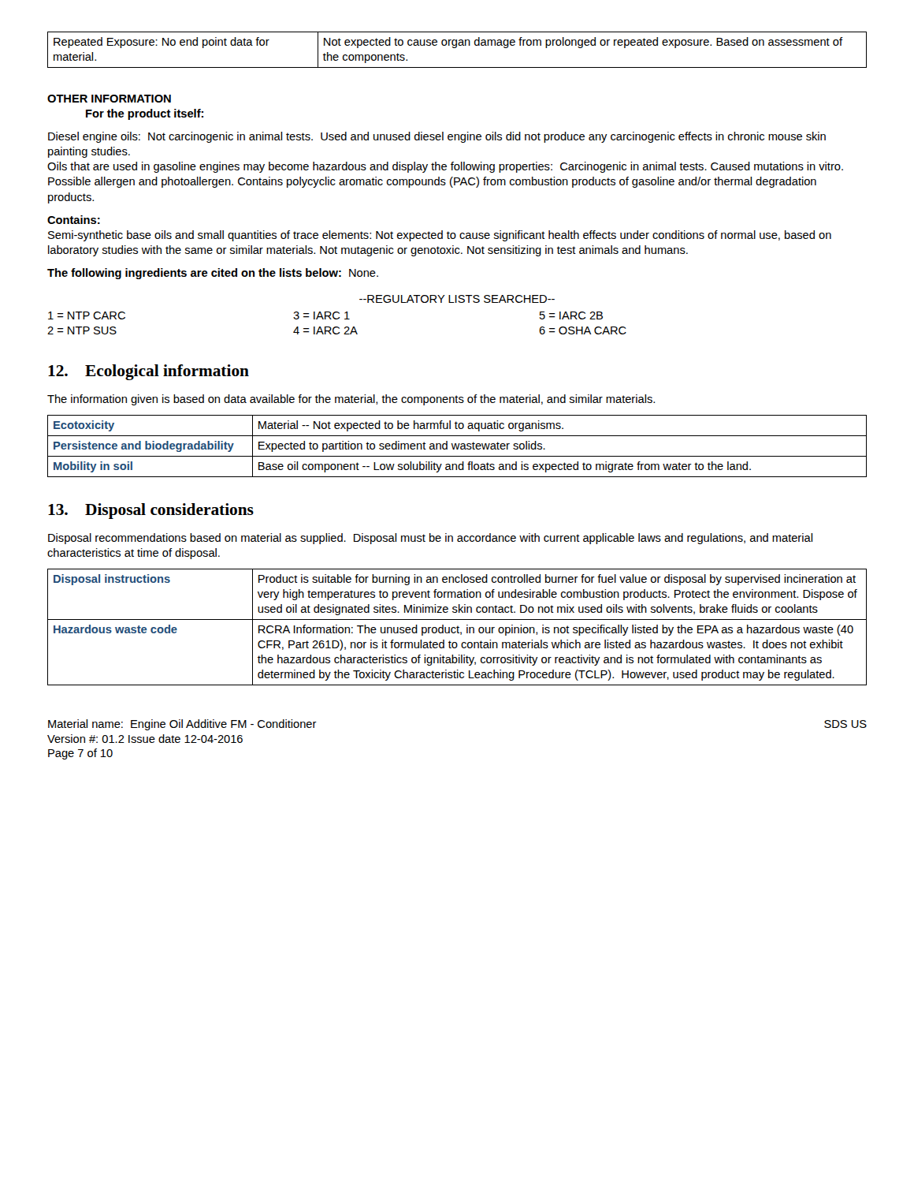| Repeated Exposure: No end point data for material. | Not expected to cause organ damage from prolonged or repeated exposure. Based on assessment of the components. |
OTHER INFORMATION
For the product itself:
Diesel engine oils: Not carcinogenic in animal tests. Used and unused diesel engine oils did not produce any carcinogenic effects in chronic mouse skin painting studies.
Oils that are used in gasoline engines may become hazardous and display the following properties: Carcinogenic in animal tests. Caused mutations in vitro. Possible allergen and photoallergen. Contains polycyclic aromatic compounds (PAC) from combustion products of gasoline and/or thermal degradation products.
Contains:
Semi-synthetic base oils and small quantities of trace elements: Not expected to cause significant health effects under conditions of normal use, based on laboratory studies with the same or similar materials. Not mutagenic or genotoxic. Not sensitizing in test animals and humans.
The following ingredients are cited on the lists below: None.
--REGULATORY LISTS SEARCHED--
| 1 = NTP CARC | 3 = IARC 1 | 5 = IARC 2B |
| 2 = NTP SUS | 4 = IARC 2A | 6 = OSHA CARC |
12. Ecological information
The information given is based on data available for the material, the components of the material, and similar materials.
| Ecotoxicity | Material -- Not expected to be harmful to aquatic organisms. |
| Persistence and biodegradability | Expected to partition to sediment and wastewater solids. |
| Mobility in soil | Base oil component -- Low solubility and floats and is expected to migrate from water to the land. |
13. Disposal considerations
Disposal recommendations based on material as supplied. Disposal must be in accordance with current applicable laws and regulations, and material characteristics at time of disposal.
| Disposal instructions | Product is suitable for burning in an enclosed controlled burner for fuel value or disposal by supervised incineration at very high temperatures to prevent formation of undesirable combustion products. Protect the environment. Dispose of used oil at designated sites. Minimize skin contact. Do not mix used oils with solvents, brake fluids or coolants |
| Hazardous waste code | RCRA Information: The unused product, in our opinion, is not specifically listed by the EPA as a hazardous waste (40 CFR, Part 261D), nor is it formulated to contain materials which are listed as hazardous wastes. It does not exhibit the hazardous characteristics of ignitability, corrositivity or reactivity and is not formulated with contaminants as determined by the Toxicity Characteristic Leaching Procedure (TCLP). However, used product may be regulated. |
SDS US
Material name: Engine Oil Additive FM - Conditioner
Version #: 01.2 Issue date 12-04-2016
Page 7 of 10